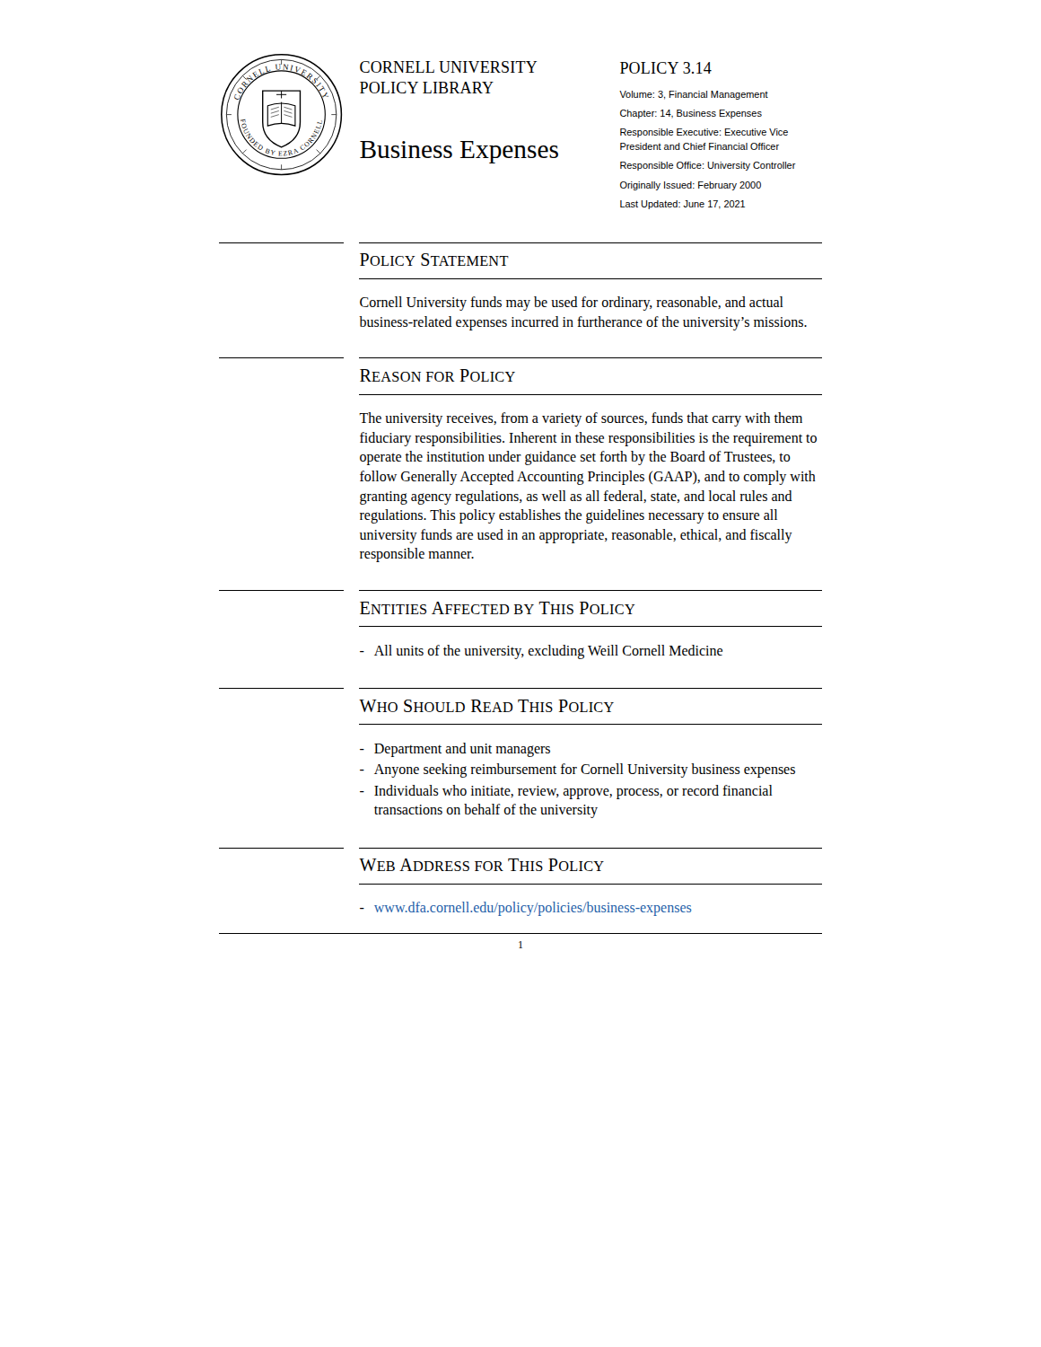CORNELL UNIVERSITY FOUNDED BY EZRA CORNELL
CORNELL UNIVERSITY
POLICY LIBRARY
Business Expenses
POLICY 3.14
Volume: 3, Financial Management
Chapter: 14, Business Expenses
Responsible Executive: Executive Vice President and Chief Financial Officer
Responsible Office: University Controller
Originally Issued: February 2000
Last Updated: June 17, 2021
POLICY STATEMENT
Cornell University funds may be used for ordinary, reasonable, and actual business-related expenses incurred in furtherance of the university’s missions.
REASON FOR POLICY
The university receives, from a variety of sources, funds that carry with them fiduciary responsibilities. Inherent in these responsibilities is the requirement to operate the institution under guidance set forth by the Board of Trustees, to follow Generally Accepted Accounting Principles (GAAP), and to comply with granting agency regulations, as well as all federal, state, and local rules and regulations. This policy establishes the guidelines necessary to ensure all university funds are used in an appropriate, reasonable, ethical, and fiscally responsible manner.
ENTITIES AFFECTED BY THIS POLICY
All units of the university, excluding Weill Cornell Medicine
WHO SHOULD READ THIS POLICY
Department and unit managers
Anyone seeking reimbursement for Cornell University business expenses
Individuals who initiate, review, approve, process, or record financial transactions on behalf of the university
WEB ADDRESS FOR THIS POLICY
www.dfa.cornell.edu/policy/policies/business-expenses
1